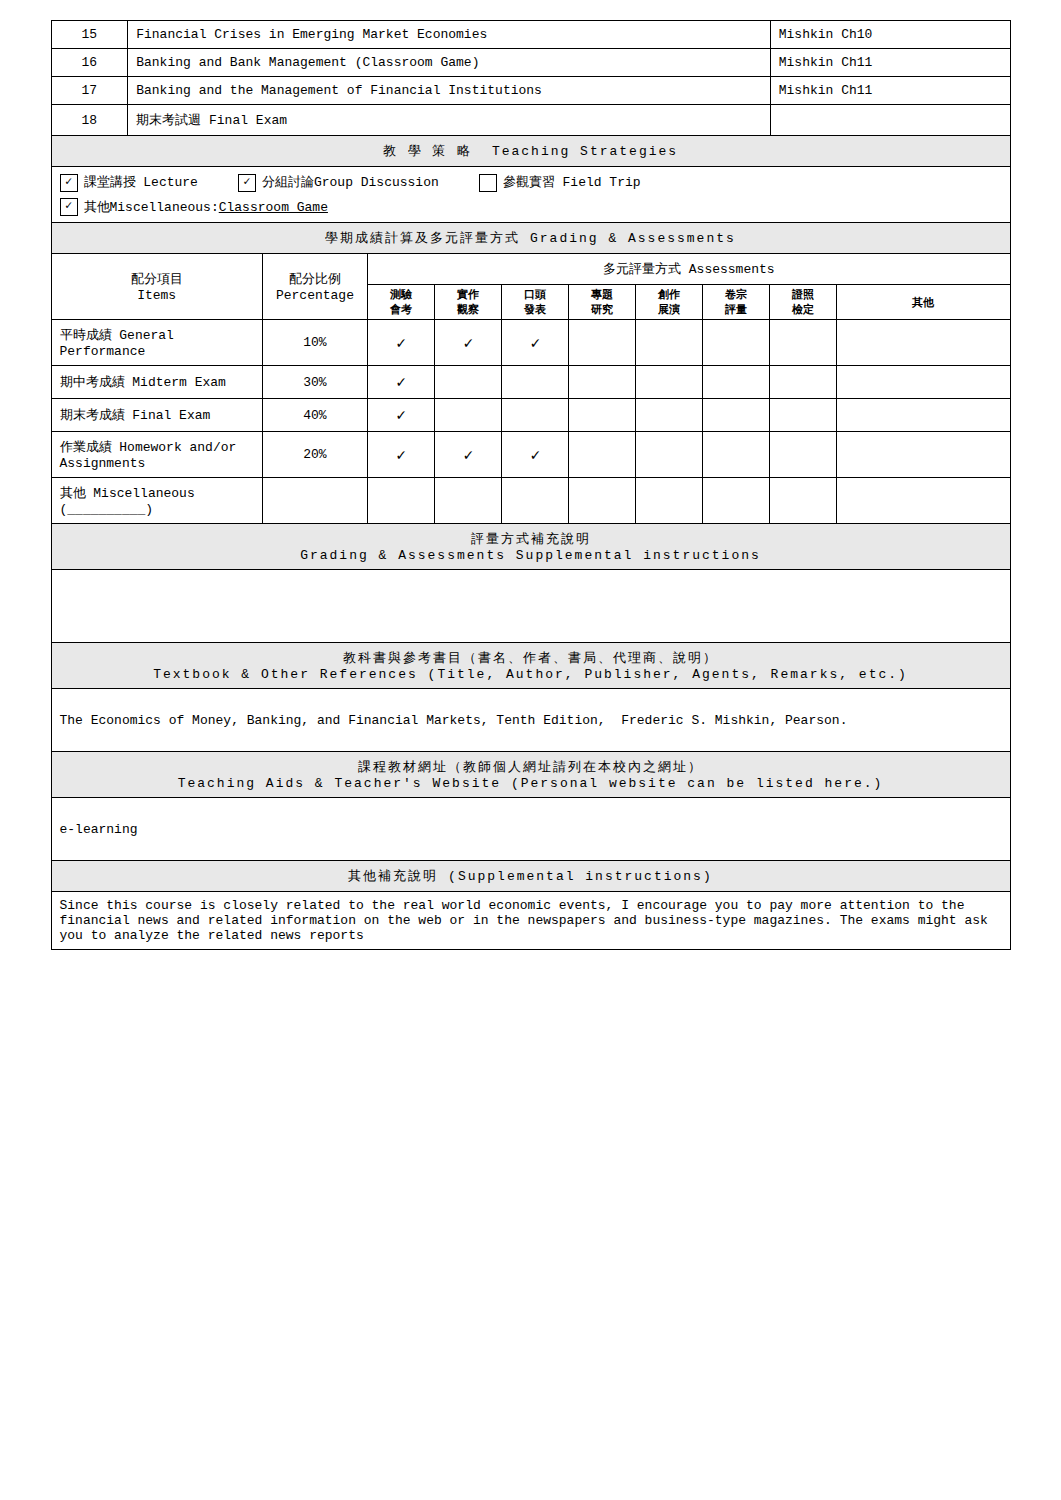| 15 | Financial Crises in Emerging Market Economies | Mishkin Ch10 |
| 16 | Banking and Bank Management (Classroom Game) | Mishkin Ch11 |
| 17 | Banking and the Management of Financial Institutions | Mishkin Ch11 |
| 18 | 期末考試週 Final Exam | |
| 教 學 策 略 Teaching Strategies |
| 課堂講授 Lecture 分組討論Group Discussion 參觀實習 Field Trip 其他Miscellaneous: Classroom Game |
| 學期成績計算及多元評量方式 Grading & Assessments |
| / 配分項目 Items / 配分比例 Percentage / 多元評量方式 Assessments / / 測驗 會考 / 實作 觀察 / 口頭 發表 / 專題 研究 / 創作 展演 / 卷宗 評量 / 證照 檢定 / 其他 / / 平時成績 General Performance / 10% / ✓ / ✓ / ✓ / / / / / / / 期中考成績 Midterm Exam / 30% / ✓ / / / / / / / / / 期末考成績 Final Exam / 40% / ✓ / / / / / / / / / 作業成績 Homework and/or Assignments / 20% / ✓ / ✓ / ✓ / / / / / / / 其他 Miscellaneous (__________) / / / / / / / / / / |
| 評量方式補充說明 Grading & Assessments Supplemental instructions |
| 教科書與參考書目（書名、作者、書局、代理商、說明） Textbook & Other References (Title, Author, Publisher, Agents, Remarks, etc.) |
| The Economics of Money, Banking, and Financial Markets, Tenth Edition, Frederic S. Mishkin, Pearson. |
| 課程教材網址（教師個人網址請列在本校內之網址） Teaching Aids & Teacher's Website (Personal website can be listed here.) |
| e-learning |
| 其他補充說明 (Supplemental instructions) |
| Since this course is closely related to the real world economic events, I encourage you to pay more attention to the financial news and related information on the web or in the newspapers and business-type magazines. The exams might ask you to analyze the related news reports |